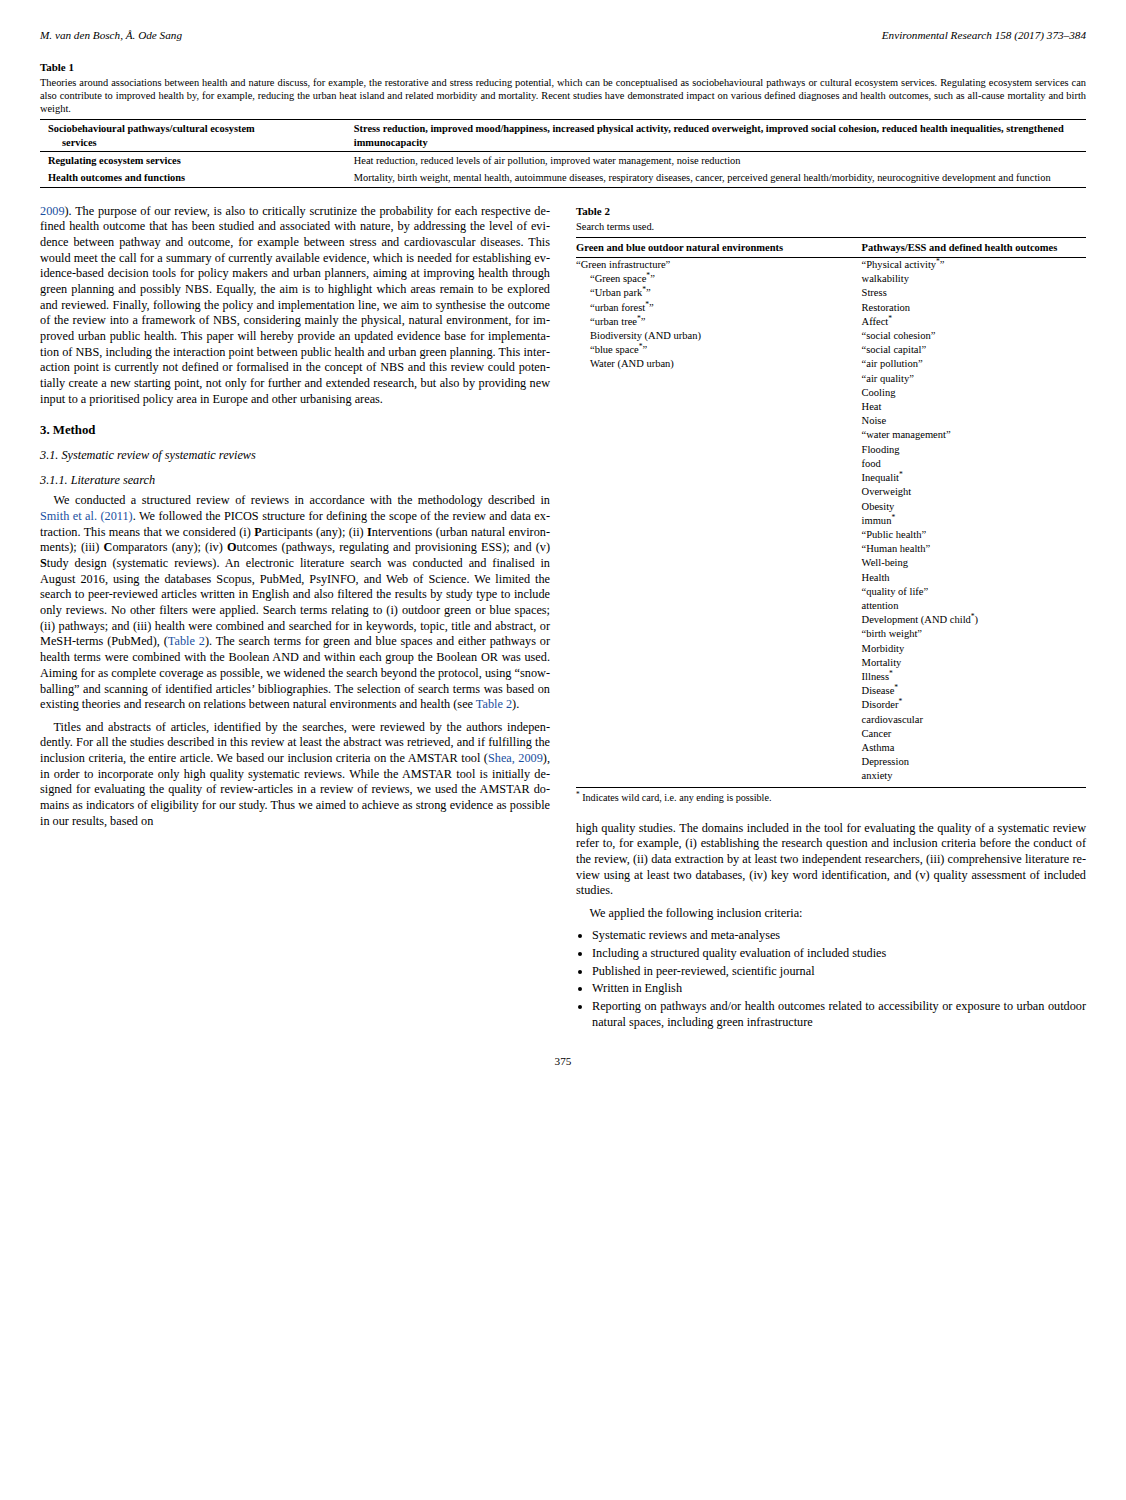M. van den Bosch, Å. Ode Sang
Environmental Research 158 (2017) 373–384
Table 1
Theories around associations between health and nature discuss, for example, the restorative and stress reducing potential, which can be conceptualised as sociobehavioural pathways or cultural ecosystem services. Regulating ecosystem services can also contribute to improved health by, for example, reducing the urban heat island and related morbidity and mortality. Recent studies have demonstrated impact on various defined diagnoses and health outcomes, such as all-cause mortality and birth weight.
| Sociobehavioural pathways/cultural ecosystem services | Stress reduction, improved mood/happiness, increased physical activity, reduced overweight, improved social cohesion, reduced health inequalities, strengthened immunocapacity |
| --- | --- |
| Regulating ecosystem services | Heat reduction, reduced levels of air pollution, improved water management, noise reduction |
| Health outcomes and functions | Mortality, birth weight, mental health, autoimmune diseases, respiratory diseases, cancer, perceived general health/morbidity, neurocognitive development and function |
2009). The purpose of our review, is also to critically scrutinize the probability for each respective defined health outcome that has been studied and associated with nature, by addressing the level of evidence between pathway and outcome, for example between stress and cardiovascular diseases. This would meet the call for a summary of currently available evidence, which is needed for establishing evidence-based decision tools for policy makers and urban planners, aiming at improving health through green planning and possibly NBS. Equally, the aim is to highlight which areas remain to be explored and reviewed. Finally, following the policy and implementation line, we aim to synthesise the outcome of the review into a framework of NBS, considering mainly the physical, natural environment, for improved urban public health. This paper will hereby provide an updated evidence base for implementation of NBS, including the interaction point between public health and urban green planning. This interaction point is currently not defined or formalised in the concept of NBS and this review could potentially create a new starting point, not only for further and extended research, but also by providing new input to a prioritised policy area in Europe and other urbanising areas.
3. Method
3.1. Systematic review of systematic reviews
3.1.1. Literature search
We conducted a structured review of reviews in accordance with the methodology described in Smith et al. (2011). We followed the PICOS structure for defining the scope of the review and data extraction. This means that we considered (i) Participants (any); (ii) Interventions (urban natural environments); (iii) Comparators (any); (iv) Outcomes (pathways, regulating and provisioning ESS); and (v) Study design (systematic reviews). An electronic literature search was conducted and finalised in August 2016, using the databases Scopus, PubMed, PsyINFO, and Web of Science. We limited the search to peer-reviewed articles written in English and also filtered the results by study type to include only reviews. No other filters were applied. Search terms relating to (i) outdoor green or blue spaces; (ii) pathways; and (iii) health were combined and searched for in keywords, topic, title and abstract, or MeSH-terms (PubMed), (Table 2). The search terms for green and blue spaces and either pathways or health terms were combined with the Boolean AND and within each group the Boolean OR was used. Aiming for as complete coverage as possible, we widened the search beyond the protocol, using “snowballing” and scanning of identified articles’ bibliographies. The selection of search terms was based on existing theories and research on relations between natural environments and health (see Table 2).
Titles and abstracts of articles, identified by the searches, were reviewed by the authors independently. For all the studies described in this review at least the abstract was retrieved, and if fulfilling the inclusion criteria, the entire article. We based our inclusion criteria on the AMSTAR tool (Shea, 2009), in order to incorporate only high quality systematic reviews. While the AMSTAR tool is initially designed for evaluating the quality of review-articles in a review of reviews, we used the AMSTAR domains as indicators of eligibility for our study. Thus we aimed to achieve as strong evidence as possible in our results, based on
Table 2
Search terms used.
| Green and blue outdoor natural environments | Pathways/ESS and defined health outcomes |
| --- | --- |
| “Green infrastructure” “Green space * ” “Urban park * ” “urban forest * ” “urban tree * ” Biodiversity (AND urban) “blue space * ” Water (AND urban) | “Physical activity * ” walkability Stress Restoration Affect * “social cohesion” “social capital” “air pollution” “air quality” Cooling Heat Noise “water management” Flooding food Inequalit * Overweight Obesity immun * “Public health” “Human health” Well-being Health “quality of life” attention Development (AND child * ) “birth weight” Morbidity Mortality Illness * Disease * Disorder * cardiovascular Cancer Asthma Depression anxiety |
* Indicates wild card, i.e. any ending is possible.
high quality studies. The domains included in the tool for evaluating the quality of a systematic review refer to, for example, (i) establishing the research question and inclusion criteria before the conduct of the review, (ii) data extraction by at least two independent researchers, (iii) comprehensive literature review using at least two databases, (iv) key word identification, and (v) quality assessment of included studies.
We applied the following inclusion criteria:
Systematic reviews and meta-analyses
Including a structured quality evaluation of included studies
Published in peer-reviewed, scientific journal
Written in English
Reporting on pathways and/or health outcomes related to accessibility or exposure to urban outdoor natural spaces, including green infrastructure
375